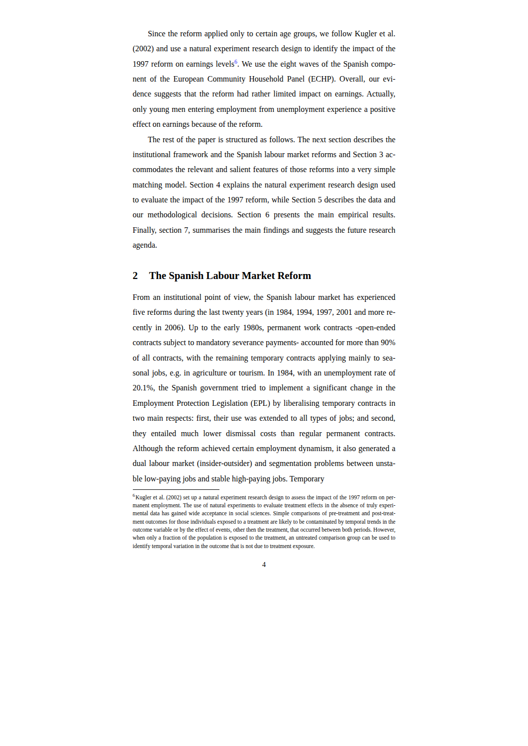Since the reform applied only to certain age groups, we follow Kugler et al. (2002) and use a natural experiment research design to identify the impact of the 1997 reform on earnings levels6. We use the eight waves of the Spanish component of the European Community Household Panel (ECHP). Overall, our evidence suggests that the reform had rather limited impact on earnings. Actually, only young men entering employment from unemployment experience a positive effect on earnings because of the reform.
The rest of the paper is structured as follows. The next section describes the institutional framework and the Spanish labour market reforms and Section 3 accommodates the relevant and salient features of those reforms into a very simple matching model. Section 4 explains the natural experiment research design used to evaluate the impact of the 1997 reform, while Section 5 describes the data and our methodological decisions. Section 6 presents the main empirical results. Finally, section 7, summarises the main findings and suggests the future research agenda.
2 The Spanish Labour Market Reform
From an institutional point of view, the Spanish labour market has experienced five reforms during the last twenty years (in 1984, 1994, 1997, 2001 and more recently in 2006). Up to the early 1980s, permanent work contracts -open-ended contracts subject to mandatory severance payments- accounted for more than 90% of all contracts, with the remaining temporary contracts applying mainly to seasonal jobs, e.g. in agriculture or tourism. In 1984, with an unemployment rate of 20.1%, the Spanish government tried to implement a significant change in the Employment Protection Legislation (EPL) by liberalising temporary contracts in two main respects: first, their use was extended to all types of jobs; and second, they entailed much lower dismissal costs than regular permanent contracts. Although the reform achieved certain employment dynamism, it also generated a dual labour market (insider-outsider) and segmentation problems between unstable low-paying jobs and stable high-paying jobs. Temporary
6 Kugler et al. (2002) set up a natural experiment research design to assess the impact of the 1997 reform on permanent employment. The use of natural experiments to evaluate treatment effects in the absence of truly experimental data has gained wide acceptance in social sciences. Simple comparisons of pre-treatment and post-treatment outcomes for those individuals exposed to a treatment are likely to be contaminated by temporal trends in the outcome variable or by the effect of events, other then the treatment, that occurred between both periods. However, when only a fraction of the population is exposed to the treatment, an untreated comparison group can be used to identify temporal variation in the outcome that is not due to treatment exposure.
4